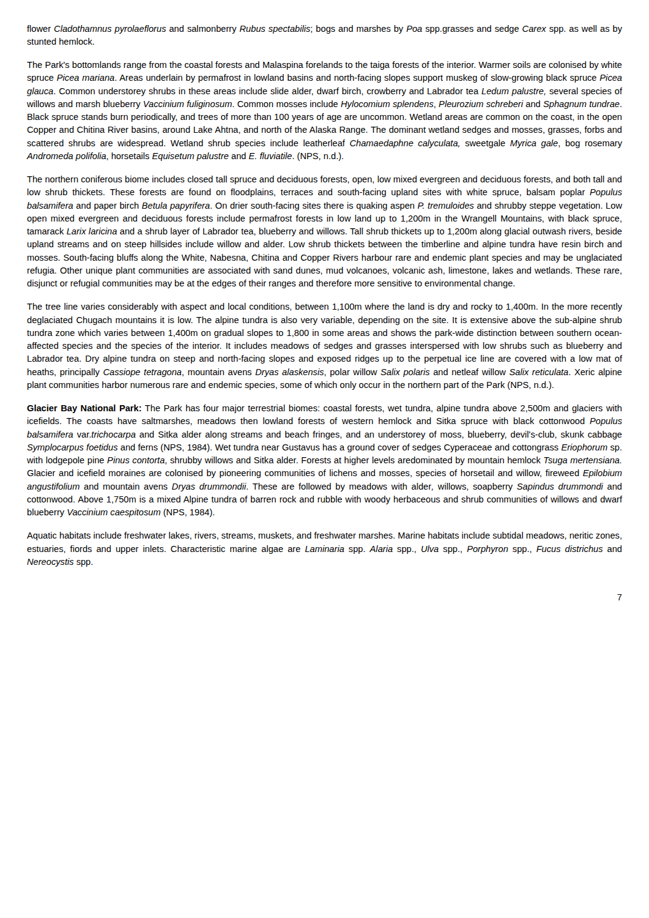flower Cladothamnus pyrolaeflorus and salmonberry Rubus spectabilis; bogs and marshes by Poa spp.grasses and sedge Carex spp. as well as by stunted hemlock.
The Park's bottomlands range from the coastal forests and Malaspina forelands to the taiga forests of the interior. Warmer soils are colonised by white spruce Picea mariana. Areas underlain by permafrost in lowland basins and north-facing slopes support muskeg of slow-growing black spruce Picea glauca. Common understorey shrubs in these areas include slide alder, dwarf birch, crowberry and Labrador tea Ledum palustre, several species of willows and marsh blueberry Vaccinium fuliginosum. Common mosses include Hylocomium splendens, Pleurozium schreberi and Sphagnum tundrae. Black spruce stands burn periodically, and trees of more than 100 years of age are uncommon. Wetland areas are common on the coast, in the open Copper and Chitina River basins, around Lake Ahtna, and north of the Alaska Range. The dominant wetland sedges and mosses, grasses, forbs and scattered shrubs are widespread. Wetland shrub species include leatherleaf Chamaedaphne calyculata, sweetgale Myrica gale, bog rosemary Andromeda polifolia, horsetails Equisetum palustre and E. fluviatile. (NPS, n.d.).
The northern coniferous biome includes closed tall spruce and deciduous forests, open, low mixed evergreen and deciduous forests, and both tall and low shrub thickets. These forests are found on floodplains, terraces and south-facing upland sites with white spruce, balsam poplar Populus balsamifera and paper birch Betula papyrifera. On drier south-facing sites there is quaking aspen P. tremuloides and shrubby steppe vegetation. Low open mixed evergreen and deciduous forests include permafrost forests in low land up to 1,200m in the Wrangell Mountains, with black spruce, tamarack Larix laricina and a shrub layer of Labrador tea, blueberry and willows. Tall shrub thickets up to 1,200m along glacial outwash rivers, beside upland streams and on steep hillsides include willow and alder. Low shrub thickets between the timberline and alpine tundra have resin birch and mosses. South-facing bluffs along the White, Nabesna, Chitina and Copper Rivers harbour rare and endemic plant species and may be unglaciated refugia. Other unique plant communities are associated with sand dunes, mud volcanoes, volcanic ash, limestone, lakes and wetlands. These rare, disjunct or refugial communities may be at the edges of their ranges and therefore more sensitive to environmental change.
The tree line varies considerably with aspect and local conditions, between 1,100m where the land is dry and rocky to 1,400m. In the more recently deglaciated Chugach mountains it is low. The alpine tundra is also very variable, depending on the site. It is extensive above the sub-alpine shrub tundra zone which varies between 1,400m on gradual slopes to 1,800 in some areas and shows the park-wide distinction between southern ocean-affected species and the species of the interior. It includes meadows of sedges and grasses interspersed with low shrubs such as blueberry and Labrador tea. Dry alpine tundra on steep and north-facing slopes and exposed ridges up to the perpetual ice line are covered with a low mat of heaths, principally Cassiope tetragona, mountain avens Dryas alaskensis, polar willow Salix polaris and netleaf willow Salix reticulata. Xeric alpine plant communities harbor numerous rare and endemic species, some of which only occur in the northern part of the Park (NPS, n.d.).
Glacier Bay National Park: The Park has four major terrestrial biomes: coastal forests, wet tundra, alpine tundra above 2,500m and glaciers with icefields. The coasts have saltmarshes, meadows then lowland forests of western hemlock and Sitka spruce with black cottonwood Populus balsamifera var.trichocarpa and Sitka alder along streams and beach fringes, and an understorey of moss, blueberry, devil's-club, skunk cabbage Symplocarpus foetidus and ferns (NPS, 1984). Wet tundra near Gustavus has a ground cover of sedges Cyperaceae and cottongrass Eriophorum sp. with lodgepole pine Pinus contorta, shrubby willows and Sitka alder. Forests at higher levels aredominated by mountain hemlock Tsuga mertensiana. Glacier and icefield moraines are colonised by pioneering communities of lichens and mosses, species of horsetail and willow, fireweed Epilobium angustifolium and mountain avens Dryas drummondii. These are followed by meadows with alder, willows, soapberry Sapindus drummondi and cottonwood. Above 1,750m is a mixed Alpine tundra of barren rock and rubble with woody herbaceous and shrub communities of willows and dwarf blueberry Vaccinium caespitosum (NPS, 1984).
Aquatic habitats include freshwater lakes, rivers, streams, muskets, and freshwater marshes. Marine habitats include subtidal meadows, neritic zones, estuaries, fiords and upper inlets. Characteristic marine algae are Laminaria spp. Alaria spp., Ulva spp., Porphyron spp., Fucus districhus and Nereocystis spp.
7